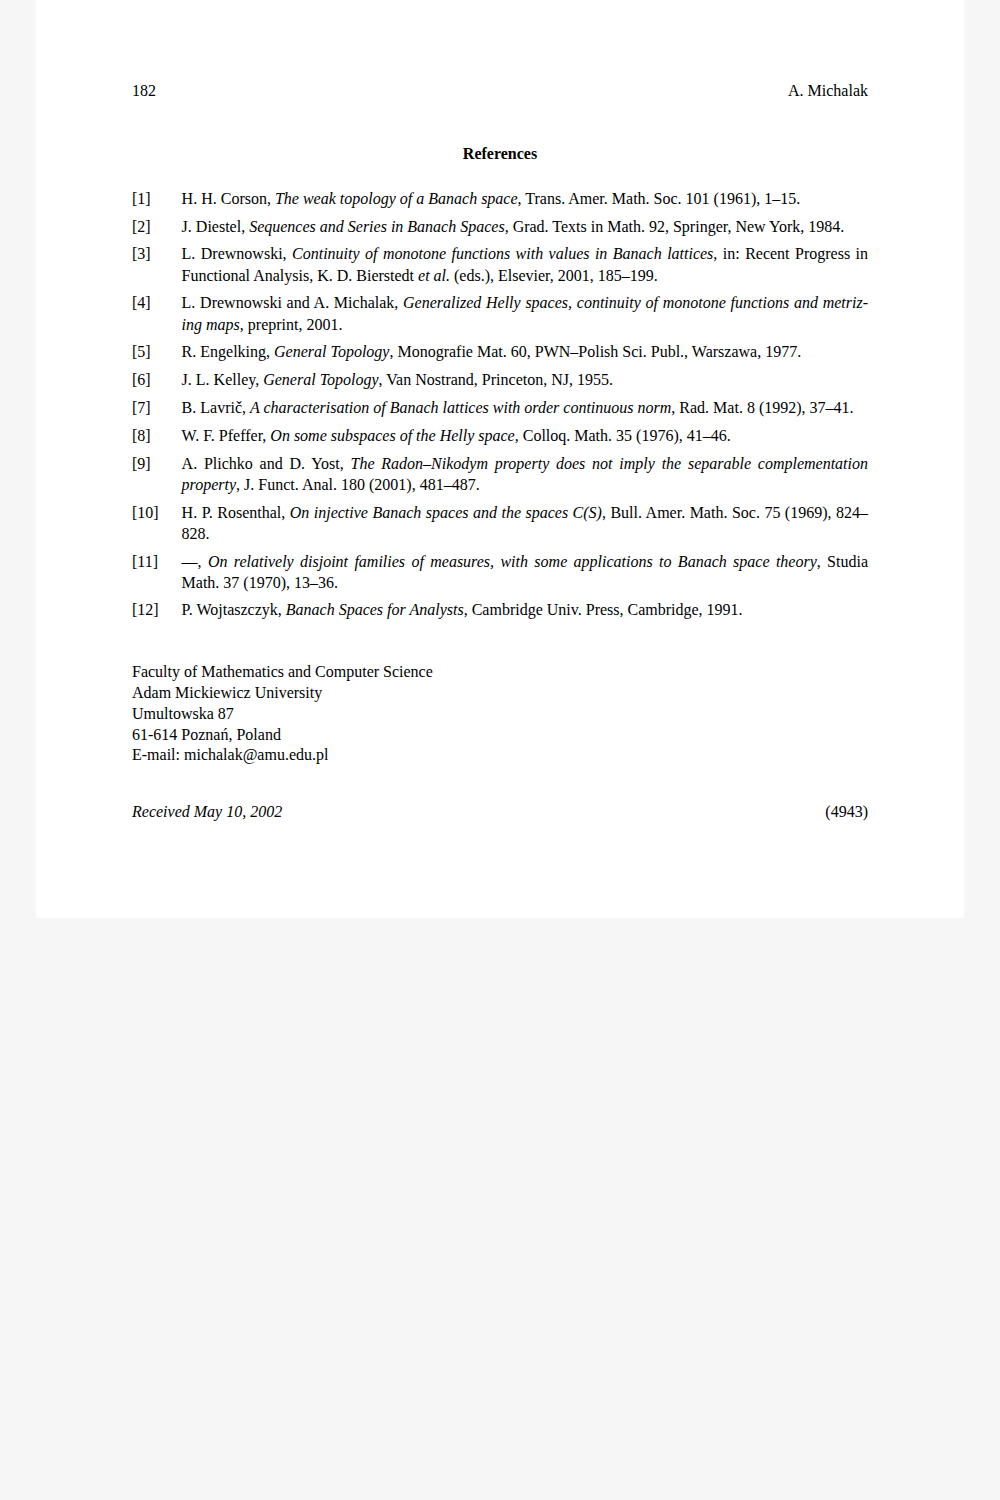182 A. Michalak
References
[1] H. H. Corson, The weak topology of a Banach space, Trans. Amer. Math. Soc. 101 (1961), 1–15.
[2] J. Diestel, Sequences and Series in Banach Spaces, Grad. Texts in Math. 92, Springer, New York, 1984.
[3] L. Drewnowski, Continuity of monotone functions with values in Banach lattices, in: Recent Progress in Functional Analysis, K. D. Bierstedt et al. (eds.), Elsevier, 2001, 185–199.
[4] L. Drewnowski and A. Michalak, Generalized Helly spaces, continuity of monotone functions and metrizing maps, preprint, 2001.
[5] R. Engelking, General Topology, Monografie Mat. 60, PWN–Polish Sci. Publ., Warszawa, 1977.
[6] J. L. Kelley, General Topology, Van Nostrand, Princeton, NJ, 1955.
[7] B. Lavrič, A characterisation of Banach lattices with order continuous norm, Rad. Mat. 8 (1992), 37–41.
[8] W. F. Pfeffer, On some subspaces of the Helly space, Colloq. Math. 35 (1976), 41–46.
[9] A. Plichko and D. Yost, The Radon–Nikodym property does not imply the separable complementation property, J. Funct. Anal. 180 (2001), 481–487.
[10] H. P. Rosenthal, On injective Banach spaces and the spaces C(S), Bull. Amer. Math. Soc. 75 (1969), 824–828.
[11]—, On relatively disjoint families of measures, with some applications to Banach space theory, Studia Math. 37 (1970), 13–36.
[12] P. Wojtaszczyk, Banach Spaces for Analysts, Cambridge Univ. Press, Cambridge, 1991.
Faculty of Mathematics and Computer Science
Adam Mickiewicz University
Umultowska 87
61-614 Poznań, Poland
E-mail: michalak@amu.edu.pl
Received May 10, 2002 (4943)